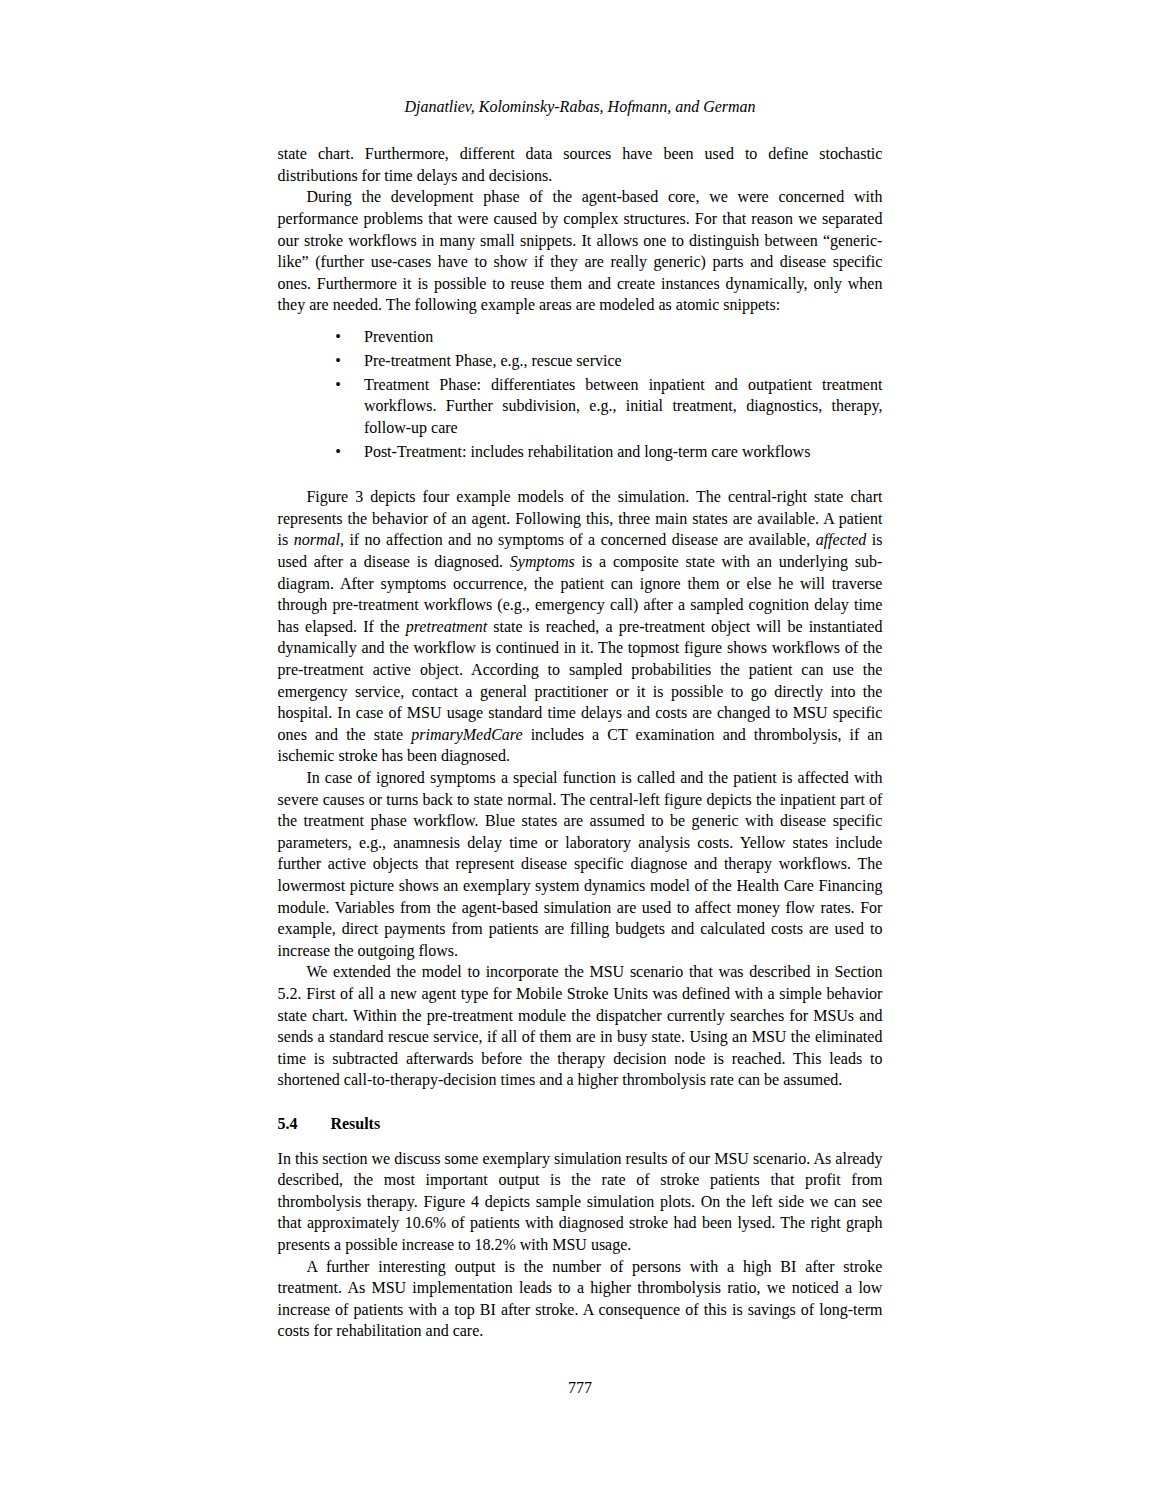Djanatliev, Kolominsky-Rabas, Hofmann, and German
state chart. Furthermore, different data sources have been used to define stochastic distributions for time delays and decisions.
During the development phase of the agent-based core, we were concerned with performance problems that were caused by complex structures. For that reason we separated our stroke workflows in many small snippets. It allows one to distinguish between “generic-like” (further use-cases have to show if they are really generic) parts and disease specific ones. Furthermore it is possible to reuse them and create instances dynamically, only when they are needed. The following example areas are modeled as atomic snippets:
Prevention
Pre-treatment Phase, e.g., rescue service
Treatment Phase: differentiates between inpatient and outpatient treatment workflows. Further subdivision, e.g., initial treatment, diagnostics, therapy, follow-up care
Post-Treatment: includes rehabilitation and long-term care workflows
Figure 3 depicts four example models of the simulation. The central-right state chart represents the behavior of an agent. Following this, three main states are available. A patient is normal, if no affection and no symptoms of a concerned disease are available, affected is used after a disease is diagnosed. Symptoms is a composite state with an underlying sub-diagram. After symptoms occurrence, the patient can ignore them or else he will traverse through pre-treatment workflows (e.g., emergency call) after a sampled cognition delay time has elapsed. If the pretreatment state is reached, a pre-treatment object will be instantiated dynamically and the workflow is continued in it. The topmost figure shows workflows of the pre-treatment active object. According to sampled probabilities the patient can use the emergency service, contact a general practitioner or it is possible to go directly into the hospital. In case of MSU usage standard time delays and costs are changed to MSU specific ones and the state primaryMedCare includes a CT examination and thrombolysis, if an ischemic stroke has been diagnosed.
In case of ignored symptoms a special function is called and the patient is affected with severe causes or turns back to state normal. The central-left figure depicts the inpatient part of the treatment phase workflow. Blue states are assumed to be generic with disease specific parameters, e.g., anamnesis delay time or laboratory analysis costs. Yellow states include further active objects that represent disease specific diagnose and therapy workflows. The lowermost picture shows an exemplary system dynamics model of the Health Care Financing module. Variables from the agent-based simulation are used to affect money flow rates. For example, direct payments from patients are filling budgets and calculated costs are used to increase the outgoing flows.
We extended the model to incorporate the MSU scenario that was described in Section 5.2. First of all a new agent type for Mobile Stroke Units was defined with a simple behavior state chart. Within the pre-treatment module the dispatcher currently searches for MSUs and sends a standard rescue service, if all of them are in busy state. Using an MSU the eliminated time is subtracted afterwards before the therapy decision node is reached. This leads to shortened call-to-therapy-decision times and a higher thrombolysis rate can be assumed.
5.4 Results
In this section we discuss some exemplary simulation results of our MSU scenario. As already described, the most important output is the rate of stroke patients that profit from thrombolysis therapy. Figure 4 depicts sample simulation plots. On the left side we can see that approximately 10.6% of patients with diagnosed stroke had been lysed. The right graph presents a possible increase to 18.2% with MSU usage.
A further interesting output is the number of persons with a high BI after stroke treatment. As MSU implementation leads to a higher thrombolysis ratio, we noticed a low increase of patients with a top BI after stroke. A consequence of this is savings of long-term costs for rehabilitation and care.
777